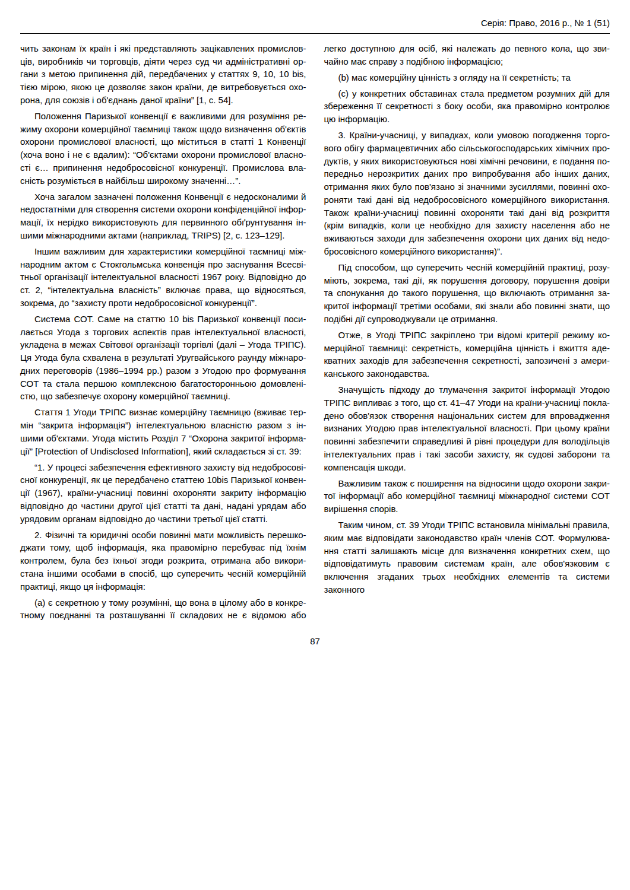Серія: Право, 2016 р., № 1 (51)
чить законам їх країн і які представляють зацікавлених промисловців, виробників чи торговців, діяти через суд чи адміністративні органи з метою припинення дій, передбачених у статтях 9, 10, 10 bis, тією мірою, якою це дозволяє закон країни, де витребовується охорона, для союзів і об'єднань даної країни” [1, с. 54].
Положення Паризької конвенції є важливими для розуміння режиму охорони комерційної таємниці також щодо визначення об'єктів охорони промислової власності, що міститься в статті 1 Конвенції (хоча воно і не є вдалим): “Об'єктами охорони промислової власності є… припинення недобросовісної конкуренції. Промислова власність розуміється в найбільш широкому значенні…”.
Хоча загалом зазначені положення Конвенції є недосконалими й недостатніми для створення системи охорони конфіденційної інформації, їх нерідко використовують для первинного обґрунтування іншими міжнародними актами (наприклад, TRIPS) [2, с. 123–129].
Іншим важливим для характеристики комерційної таємниці міжнародним актом є Стокгольмська конвенція про заснування Всесвітньої організації інтелектуальної власності 1967 року. Відповідно до ст. 2, “інтелектуальна власність” включає права, що відносяться, зокрема, до “захисту проти недобросовісної конкуренції”.
Система СОТ. Саме на статтю 10 bis Паризької конвенції посилається Угода з торгових аспектів прав інтелектуальної власності, укладена в межах Світової організації торгівлі (далі – Угода ТРІПС). Ця Угода була схвалена в результаті Уругвайського раунду міжнародних переговорів (1986–1994 рр.) разом з Угодою про формування СОТ та стала першою комплексною багатосторонньою домовленістю, що забезпечує охорону комерційної таємниці.
Стаття 1 Угоди ТРІПС визнає комерційну таємницю (вживає термін “закрита інформація”) інтелектуальною власністю разом з іншими об'єктами. Угода містить Розділ 7 “Охорона закритої інформації” [Protection of Undisclosed Information], який складається зі ст. 39:
“1. У процесі забезпечення ефективного захисту від недобросовісної конкуренції, як це передбачено статтею 10bis Паризької конвенції (1967), країни-учасниці повинні охороняти закриту інформацію відповідно до частини другої цієї статті та дані, надані урядам або урядовим органам відповідно до частини третьої цієї статті.
2. Фізичні та юридичні особи повинні мати можливість перешкоджати тому, щоб інформація, яка правомірно перебуває під їхнім контролем, була без їхньої згоди розкрита, отримана або використана іншими особами в спосіб, що суперечить чесній комерційній практиці, якщо ця інформація:
(a) є секретною у тому розумінні, що вона в цілому або в конкретному поєднанні та розташуванні її складових не є відомою або легко доступною для осіб, які належать до певного кола, що звичайно має справу з подібною інформацією;
(b) має комерційну цінність з огляду на її секретність; та
(c) у конкретних обставинах стала предметом розумних дій для збереження її секретності з боку особи, яка правомірно контролює цю інформацію.
3. Країни-учасниці, у випадках, коли умовою погодження торгового обігу фармацевтичних або сільськогосподарських хімічних продуктів, у яких використовуються нові хімічні речовини, є подання попередньо нерозкритих даних про випробування або інших даних, отримання яких було пов'язано зі значними зусиллями, повинні охороняти такі дані від недобросовісного комерційного використання. Також країни-учасниці повинні охороняти такі дані від розкриття (крім випадків, коли це необхідно для захисту населення або не вживаються заходи для забезпечення охорони цих даних від недобросовісного комерційного використання)”.
Під способом, що суперечить чесній комерційній практиці, розуміють, зокрема, такі дії, як порушення договору, порушення довіри та спонукання до такого порушення, що включають отримання закритої інформації третіми особами, які знали або повинні знати, що подібні дії супроводжували це отримання.
Отже, в Угоді ТРІПС закріплено три відомі критерії режиму комерційної таємниці: секретність, комерційна цінність і вжиття адекватних заходів для забезпечення секретності, запозичені з американського законодавства.
Значущість підходу до тлумачення закритої інформації Угодою ТРІПС випливає з того, що ст. 41–47 Угоди на країни-учасниці покладено обов'язок створення національних систем для впровадження визнаних Угодою прав інтелектуальної власності. При цьому країни повинні забезпечити справедливі й рівні процедури для володільців інтелектуальних прав і такі засоби захисту, як судові заборони та компенсація шкоди.
Важливим також є поширення на відносини щодо охорони закритої інформації або комерційної таємниці міжнародної системи СОТ вирішення спорів.
Таким чином, ст. 39 Угоди ТРІПС встановила мінімальні правила, яким має відповідати законодавство країн членів СОТ. Формулювання статті залишають місце для визначення конкретних схем, що відповідатимуть правовим системам країн, але обов'язковим є включення згаданих трьох необхідних елементів та системи законного
87